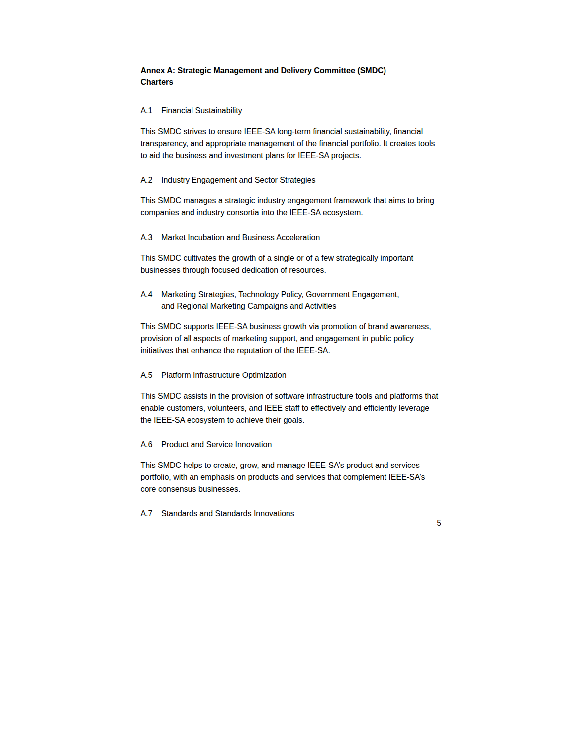Annex A: Strategic Management and Delivery Committee (SMDC)
Charters
A.1 Financial Sustainability
This SMDC strives to ensure IEEE-SA long-term financial sustainability, financial transparency, and appropriate management of the financial portfolio. It creates tools to aid the business and investment plans for IEEE-SA projects.
A.2 Industry Engagement and Sector Strategies
This SMDC manages a strategic industry engagement framework that aims to bring companies and industry consortia into the IEEE-SA ecosystem.
A.3 Market Incubation and Business Acceleration
This SMDC cultivates the growth of a single or of a few strategically important businesses through focused dedication of resources.
A.4 Marketing Strategies, Technology Policy, Government Engagement,and Regional Marketing Campaigns and Activities
This SMDC supports IEEE-SA business growth via promotion of brand awareness, provision of all aspects of marketing support, and engagement in public policy initiatives that enhance the reputation of the IEEE-SA.
A.5 Platform Infrastructure Optimization
This SMDC assists in the provision of software infrastructure tools and platforms that enable customers, volunteers, and IEEE staff to effectively and efficiently leverage the IEEE-SA ecosystem to achieve their goals.
A.6 Product and Service Innovation
This SMDC helps to create, grow, and manage IEEE-SA’s product and services portfolio, with an emphasis on products and services that complement IEEE-SA’s core consensus businesses.
A.7 Standards and Standards Innovations
5